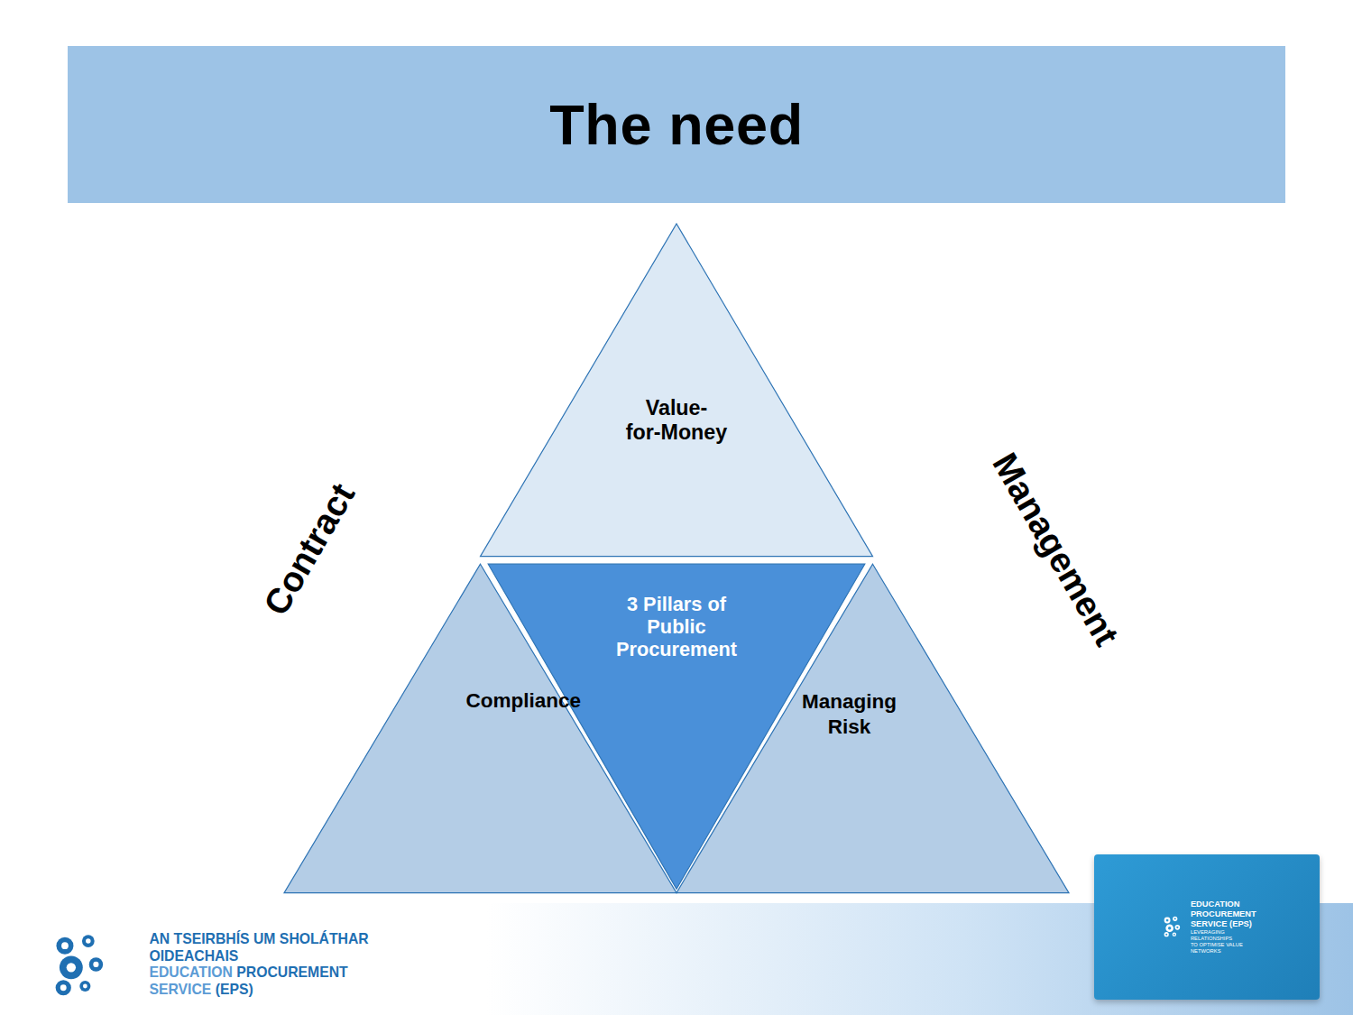The need
Value-
for-Money
3 Pillars of
Public
Procurement
Compliance
Managing
Risk
Contract
Management
System
AN tSEIRBHÍS UM SHOLÁTHAR
OIDEACHAIS
EDUCATION PROCUREMENT
SERVICE (EPS)
EDUCATION PROCUREMENT
SERVICE (EPS) LEVERAGING RELATIONSHIPS
TO OPTIMISE VALUE NETWORKS